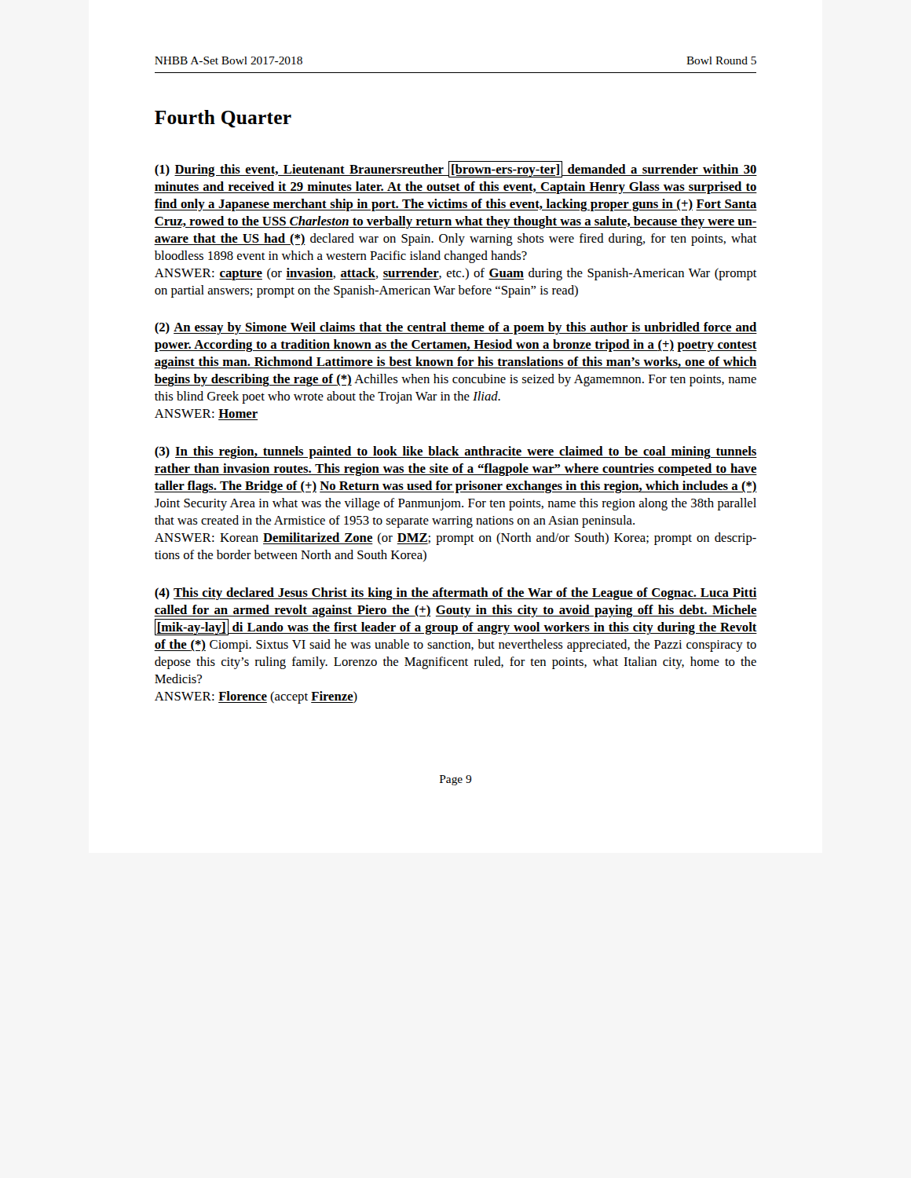NHBB A-Set Bowl 2017-2018
Bowl Round 5
Fourth Quarter
(1) During this event, Lieutenant Braunersreuther [brown-ers-roy-ter] demanded a surrender within 30 minutes and received it 29 minutes later. At the outset of this event, Captain Henry Glass was surprised to find only a Japanese merchant ship in port. The victims of this event, lacking proper guns in (+) Fort Santa Cruz, rowed to the USS Charleston to verbally return what they thought was a salute, because they were unaware that the US had (*) declared war on Spain. Only warning shots were fired during, for ten points, what bloodless 1898 event in which a western Pacific island changed hands?
ANSWER: capture (or invasion, attack, surrender, etc.) of Guam during the Spanish-American War (prompt on partial answers; prompt on the Spanish-American War before “Spain” is read)
(2) An essay by Simone Weil claims that the central theme of a poem by this author is unbridled force and power. According to a tradition known as the Certamen, Hesiod won a bronze tripod in a (+) poetry contest against this man. Richmond Lattimore is best known for his translations of this man’s works, one of which begins by describing the rage of (*) Achilles when his concubine is seized by Agamemnon. For ten points, name this blind Greek poet who wrote about the Trojan War in the Iliad.
ANSWER: Homer
(3) In this region, tunnels painted to look like black anthracite were claimed to be coal mining tunnels rather than invasion routes. This region was the site of a “flagpole war” where countries competed to have taller flags. The Bridge of (+) No Return was used for prisoner exchanges in this region, which includes a (*) Joint Security Area in what was the village of Panmunjom. For ten points, name this region along the 38th parallel that was created in the Armistice of 1953 to separate warring nations on an Asian peninsula.
ANSWER: Korean Demilitarized Zone (or DMZ; prompt on (North and/or South) Korea; prompt on descriptions of the border between North and South Korea)
(4) This city declared Jesus Christ its king in the aftermath of the War of the League of Cognac. Luca Pitti called for an armed revolt against Piero the (+) Gouty in this city to avoid paying off his debt. Michele [mik-ay-lay] di Lando was the first leader of a group of angry wool workers in this city during the Revolt of the (*) Ciompi. Sixtus VI said he was unable to sanction, but nevertheless appreciated, the Pazzi conspiracy to depose this city’s ruling family. Lorenzo the Magnificent ruled, for ten points, what Italian city, home to the Medicis?
ANSWER: Florence (accept Firenze)
Page 9